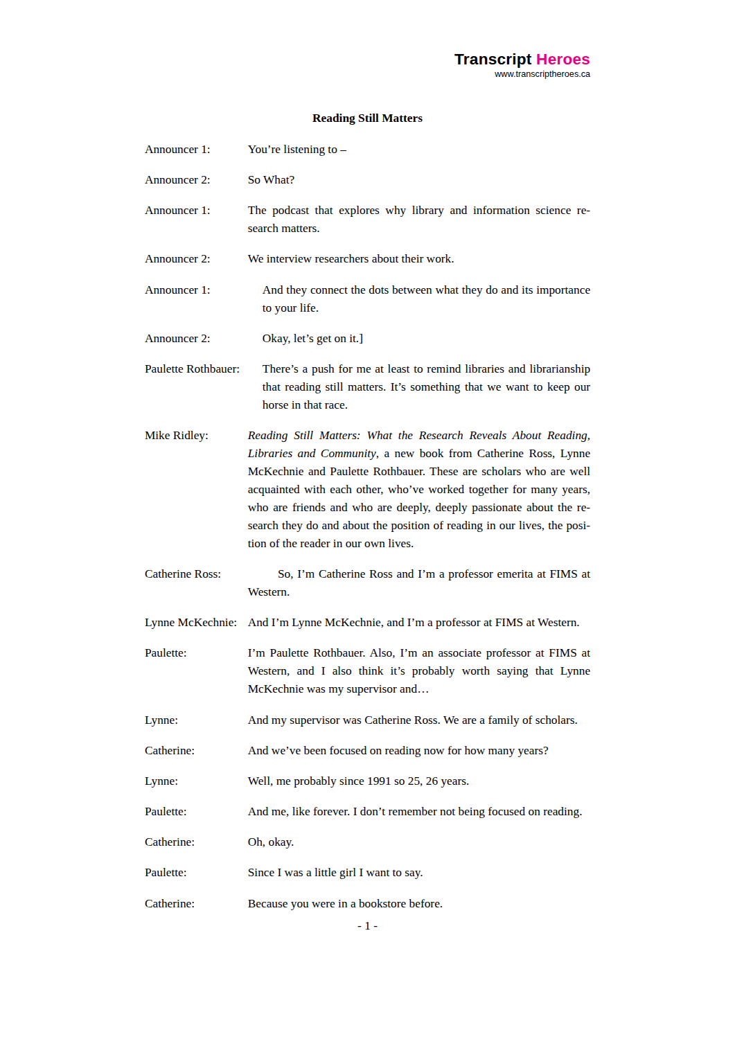Transcript Heroes
www.transcriptheroes.ca
Reading Still Matters
Announcer 1:
You’re listening to –
Announcer 2:
So What?
Announcer 1:
The podcast that explores why library and information science research matters.
Announcer 2:
We interview researchers about their work.
Announcer 1:
And they connect the dots between what they do and its importance to your life.
Announcer 2:
Okay, let’s get on it.]
Paulette Rothbauer:
There’s a push for me at least to remind libraries and librarianship that reading still matters. It’s something that we want to keep our horse in that race.
Mike Ridley:
Reading Still Matters: What the Research Reveals About Reading, Libraries and Community, a new book from Catherine Ross, Lynne McKechnie and Paulette Rothbauer. These are scholars who are well acquainted with each other, who’ve worked together for many years, who are friends and who are deeply, deeply passionate about the research they do and about the position of reading in our lives, the position of the reader in our own lives.
Catherine Ross:
So, I’m Catherine Ross and I’m a professor emerita at FIMS at Western.
Lynne McKechnie:
And I’m Lynne McKechnie, and I’m a professor at FIMS at Western.
Paulette:
I’m Paulette Rothbauer. Also, I’m an associate professor at FIMS at Western, and I also think it’s probably worth saying that Lynne McKechnie was my supervisor and…
Lynne:
And my supervisor was Catherine Ross. We are a family of scholars.
Catherine:
And we’ve been focused on reading now for how many years?
Lynne:
Well, me probably since 1991 so 25, 26 years.
Paulette:
And me, like forever. I don’t remember not being focused on reading.
Catherine:
Oh, okay.
Paulette:
Since I was a little girl I want to say.
Catherine:
Because you were in a bookstore before.
- 1 -